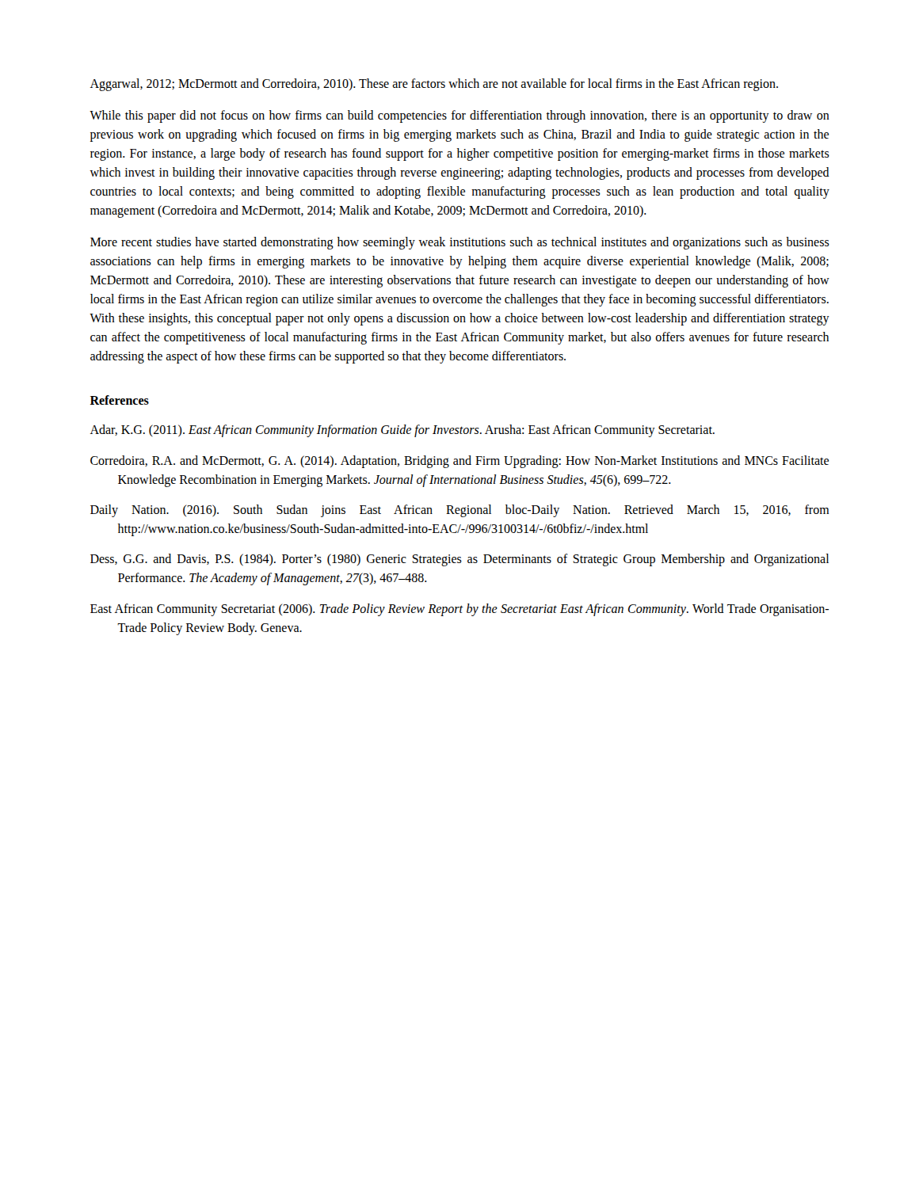Aggarwal, 2012; McDermott and Corredoira, 2010). These are factors which are not available for local firms in the East African region.
While this paper did not focus on how firms can build competencies for differentiation through innovation, there is an opportunity to draw on previous work on upgrading which focused on firms in big emerging markets such as China, Brazil and India to guide strategic action in the region. For instance, a large body of research has found support for a higher competitive position for emerging-market firms in those markets which invest in building their innovative capacities through reverse engineering; adapting technologies, products and processes from developed countries to local contexts; and being committed to adopting flexible manufacturing processes such as lean production and total quality management (Corredoira and McDermott, 2014; Malik and Kotabe, 2009; McDermott and Corredoira, 2010).
More recent studies have started demonstrating how seemingly weak institutions such as technical institutes and organizations such as business associations can help firms in emerging markets to be innovative by helping them acquire diverse experiential knowledge (Malik, 2008; McDermott and Corredoira, 2010). These are interesting observations that future research can investigate to deepen our understanding of how local firms in the East African region can utilize similar avenues to overcome the challenges that they face in becoming successful differentiators. With these insights, this conceptual paper not only opens a discussion on how a choice between low-cost leadership and differentiation strategy can affect the competitiveness of local manufacturing firms in the East African Community market, but also offers avenues for future research addressing the aspect of how these firms can be supported so that they become differentiators.
References
Adar, K.G. (2011). East African Community Information Guide for Investors. Arusha: East African Community Secretariat.
Corredoira, R.A. and McDermott, G. A. (2014). Adaptation, Bridging and Firm Upgrading: How Non-Market Institutions and MNCs Facilitate Knowledge Recombination in Emerging Markets. Journal of International Business Studies, 45(6), 699–722.
Daily Nation. (2016). South Sudan joins East African Regional bloc-Daily Nation. Retrieved March 15, 2016, from http://www.nation.co.ke/business/South-Sudan-admitted-into-EAC/-/996/3100314/-/6t0bfiz/-/index.html
Dess, G.G. and Davis, P.S. (1984). Porter’s (1980) Generic Strategies as Determinants of Strategic Group Membership and Organizational Performance. The Academy of Management, 27(3), 467–488.
East African Community Secretariat (2006). Trade Policy Review Report by the Secretariat East African Community. World Trade Organisation-Trade Policy Review Body. Geneva.